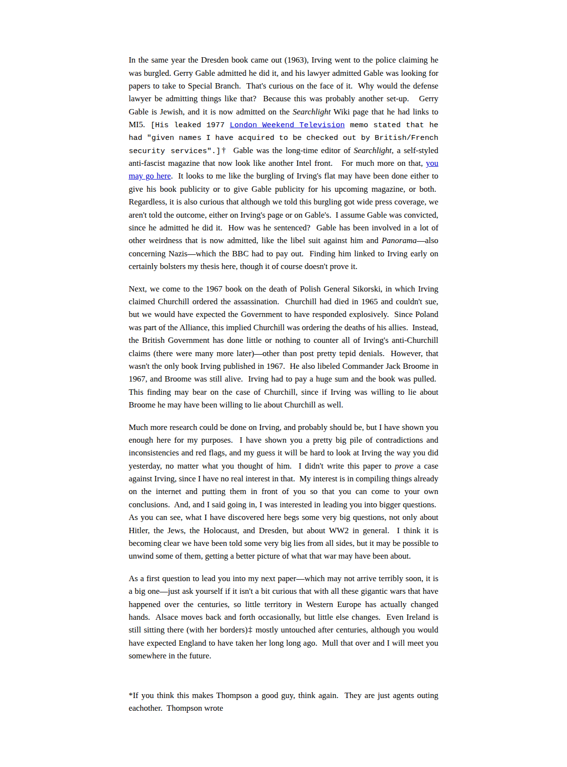In the same year the Dresden book came out (1963), Irving went to the police claiming he was burgled. Gerry Gable admitted he did it, and his lawyer admitted Gable was looking for papers to take to Special Branch. That's curious on the face of it. Why would the defense lawyer be admitting things like that? Because this was probably another set-up. Gerry Gable is Jewish, and it is now admitted on the Searchlight Wiki page that he had links to MI5. [His leaked 1977 London Weekend Television memo stated that he had "given names I have acquired to be checked out by British/French security services".]† Gable was the long-time editor of Searchlight, a self-styled anti-fascist magazine that now look like another Intel front. For much more on that, you may go here. It looks to me like the burgling of Irving's flat may have been done either to give his book publicity or to give Gable publicity for his upcoming magazine, or both. Regardless, it is also curious that although we told this burgling got wide press coverage, we aren't told the outcome, either on Irving's page or on Gable's. I assume Gable was convicted, since he admitted he did it. How was he sentenced? Gable has been involved in a lot of other weirdness that is now admitted, like the libel suit against him and Panorama—also concerning Nazis—which the BBC had to pay out. Finding him linked to Irving early on certainly bolsters my thesis here, though it of course doesn't prove it.
Next, we come to the 1967 book on the death of Polish General Sikorski, in which Irving claimed Churchill ordered the assassination. Churchill had died in 1965 and couldn't sue, but we would have expected the Government to have responded explosively. Since Poland was part of the Alliance, this implied Churchill was ordering the deaths of his allies. Instead, the British Government has done little or nothing to counter all of Irving's anti-Churchill claims (there were many more later)—other than post pretty tepid denials. However, that wasn't the only book Irving published in 1967. He also libeled Commander Jack Broome in 1967, and Broome was still alive. Irving had to pay a huge sum and the book was pulled. This finding may bear on the case of Churchill, since if Irving was willing to lie about Broome he may have been willing to lie about Churchill as well.
Much more research could be done on Irving, and probably should be, but I have shown you enough here for my purposes. I have shown you a pretty big pile of contradictions and inconsistencies and red flags, and my guess it will be hard to look at Irving the way you did yesterday, no matter what you thought of him. I didn't write this paper to prove a case against Irving, since I have no real interest in that. My interest is in compiling things already on the internet and putting them in front of you so that you can come to your own conclusions. And, and I said going in, I was interested in leading you into bigger questions. As you can see, what I have discovered here begs some very big questions, not only about Hitler, the Jews, the Holocaust, and Dresden, but about WW2 in general. I think it is becoming clear we have been told some very big lies from all sides, but it may be possible to unwind some of them, getting a better picture of what that war may have been about.
As a first question to lead you into my next paper—which may not arrive terribly soon, it is a big one—just ask yourself if it isn't a bit curious that with all these gigantic wars that have happened over the centuries, so little territory in Western Europe has actually changed hands. Alsace moves back and forth occasionally, but little else changes. Even Ireland is still sitting there (with her borders)‡ mostly untouched after centuries, although you would have expected England to have taken her long long ago. Mull that over and I will meet you somewhere in the future.
*If you think this makes Thompson a good guy, think again. They are just agents outing eachother. Thompson wrote